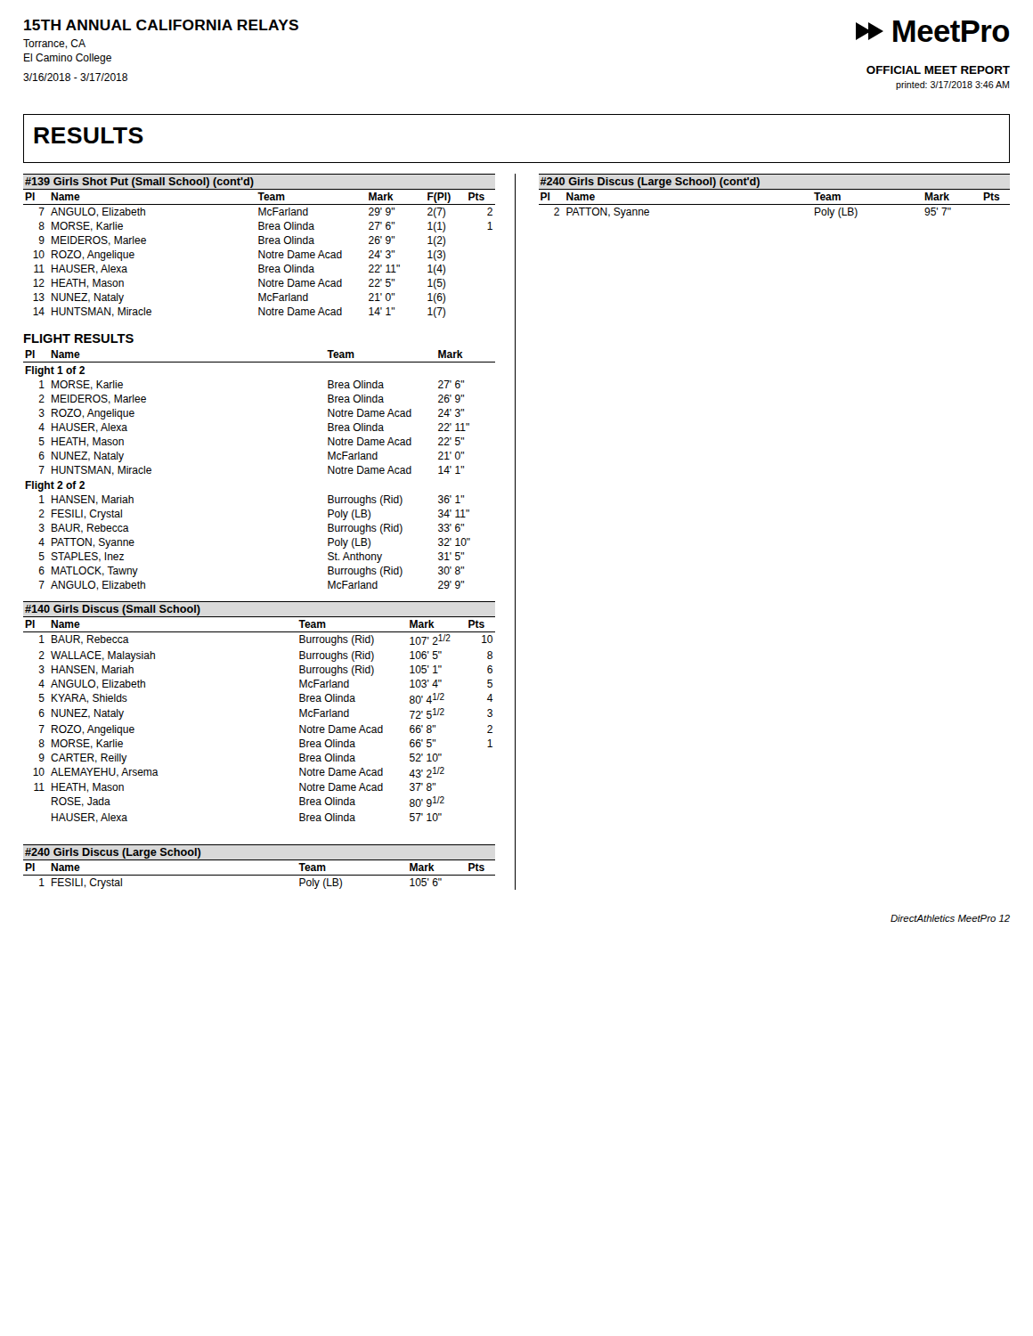15TH ANNUAL CALIFORNIA RELAYS
Torrance, CA
El Camino College
3/16/2018 - 3/17/2018
MeetPro
OFFICIAL MEET REPORT
printed: 3/17/2018 3:46 AM
RESULTS
#139 Girls Shot Put (Small School) (cont'd)
| Pl | Name | Team | Mark | F(Pl) | Pts |
| --- | --- | --- | --- | --- | --- |
| 7 | ANGULO, Elizabeth | McFarland | 29' 9" | 2(7) | 2 |
| 8 | MORSE, Karlie | Brea Olinda | 27' 6" | 1(1) | 1 |
| 9 | MEIDEROS, Marlee | Brea Olinda | 26' 9" | 1(2) | |
| 10 | ROZO, Angelique | Notre Dame Acad | 24' 3" | 1(3) | |
| 11 | HAUSER, Alexa | Brea Olinda | 22' 11" | 1(4) | |
| 12 | HEATH, Mason | Notre Dame Acad | 22' 5" | 1(5) | |
| 13 | NUNEZ, Nataly | McFarland | 21' 0" | 1(6) | |
| 14 | HUNTSMAN, Miracle | Notre Dame Acad | 14' 1" | 1(7) | |
FLIGHT RESULTS
| Pl | Name | Team | Mark |
| --- | --- | --- | --- |
| Flight 1 of 2 |
| 1 | MORSE, Karlie | Brea Olinda | 27' 6" |
| 2 | MEIDEROS, Marlee | Brea Olinda | 26' 9" |
| 3 | ROZO, Angelique | Notre Dame Acad | 24' 3" |
| 4 | HAUSER, Alexa | Brea Olinda | 22' 11" |
| 5 | HEATH, Mason | Notre Dame Acad | 22' 5" |
| 6 | NUNEZ, Nataly | McFarland | 21' 0" |
| 7 | HUNTSMAN, Miracle | Notre Dame Acad | 14' 1" |
| Flight 2 of 2 |
| 1 | HANSEN, Mariah | Burroughs (Rid) | 36' 1" |
| 2 | FESILI, Crystal | Poly (LB) | 34' 11" |
| 3 | BAUR, Rebecca | Burroughs (Rid) | 33' 6" |
| 4 | PATTON, Syanne | Poly (LB) | 32' 10" |
| 5 | STAPLES, Inez | St. Anthony | 31' 5" |
| 6 | MATLOCK, Tawny | Burroughs (Rid) | 30' 8" |
| 7 | ANGULO, Elizabeth | McFarland | 29' 9" |
#140 Girls Discus (Small School)
| Pl | Name | Team | Mark | Pts |
| --- | --- | --- | --- | --- |
| 1 | BAUR, Rebecca | Burroughs (Rid) | 107' 2 1/2 | 10 |
| 2 | WALLACE, Malaysiah | Burroughs (Rid) | 106' 5" | 8 |
| 3 | HANSEN, Mariah | Burroughs (Rid) | 105' 1" | 6 |
| 4 | ANGULO, Elizabeth | McFarland | 103' 4" | 5 |
| 5 | KYARA, Shields | Brea Olinda | 80' 4 1/2 | 4 |
| 6 | NUNEZ, Nataly | McFarland | 72' 5 1/2 | 3 |
| 7 | ROZO, Angelique | Notre Dame Acad | 66' 8" | 2 |
| 8 | MORSE, Karlie | Brea Olinda | 66' 5" | 1 |
| 9 | CARTER, Reilly | Brea Olinda | 52' 10" | |
| 10 | ALEMAYEHU, Arsema | Notre Dame Acad | 43' 2 1/2 | |
| 11 | HEATH, Mason | Notre Dame Acad | 37' 8" | |
| | ROSE, Jada | Brea Olinda | 80' 9 1/2 | |
| | HAUSER, Alexa | Brea Olinda | 57' 10" | |
#240 Girls Discus (Large School)
| Pl | Name | Team | Mark | Pts |
| --- | --- | --- | --- | --- |
| 1 | FESILI, Crystal | Poly (LB) | 105' 6" | |
#240 Girls Discus (Large School) (cont'd)
| Pl | Name | Team | Mark | Pts |
| --- | --- | --- | --- | --- |
| 2 | PATTON, Syanne | Poly (LB) | 95' 7" | |
DirectAthletics MeetPro 12